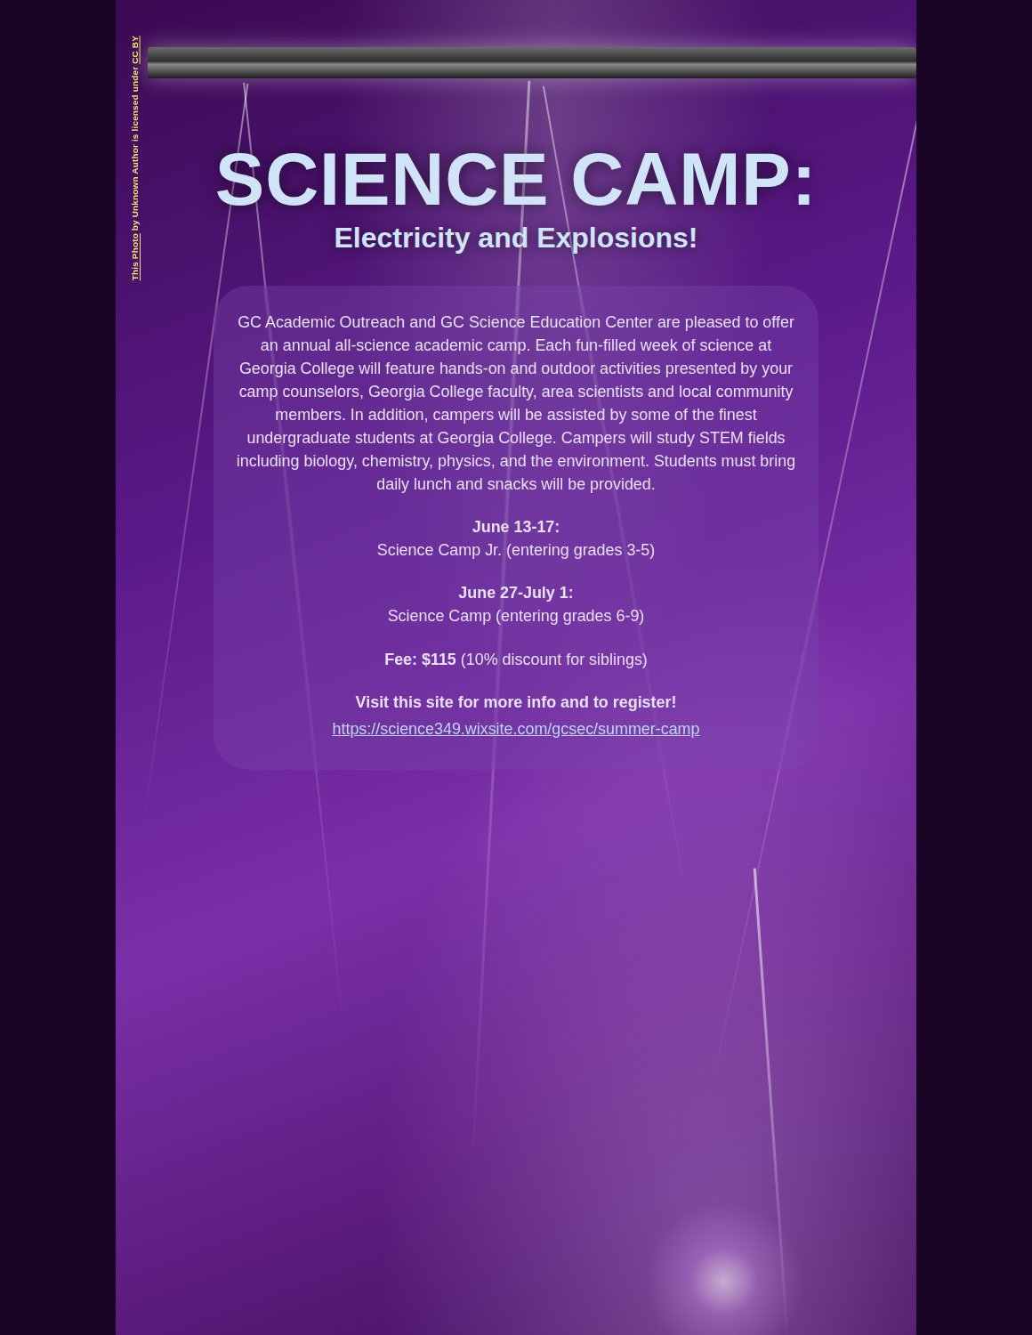This Photo by Unknown Author is licensed under CC BY
SCIENCE CAMP:
Electricity and Explosions!
GC Academic Outreach and GC Science Education Center are pleased to offer an annual all-science academic camp. Each fun-filled week of science at Georgia College will feature hands-on and outdoor activities presented by your camp counselors, Georgia College faculty, area scientists and local community members. In addition, campers will be assisted by some of the finest undergraduate students at Georgia College. Campers will study STEM fields including biology, chemistry, physics, and the environment. Students must bring daily lunch and snacks will be provided.
June 13-17:
Science Camp Jr. (entering grades 3-5)
June 27-July 1:
Science Camp (entering grades 6-9)
Fee: $115 (10% discount for siblings)
Visit this site for more info and to register! https://science349.wixsite.com/gcsec/summer-camp